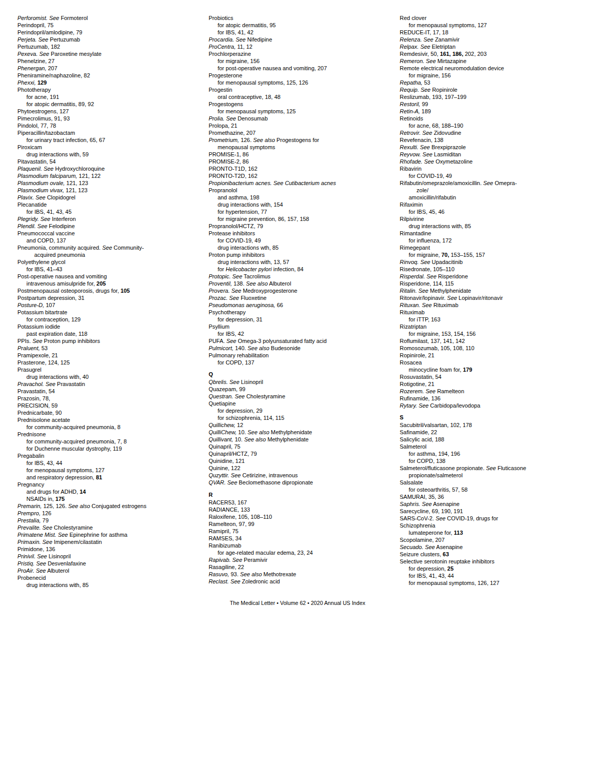Perforomist. See Formoterol
Perindopril, 75
Perindopril/amlodipine, 79
Perjeta. See Pertuzumab
Pertuzumab, 182
Pexeva. See Paroxetine mesylate
Phenelzine, 27
Phenergan, 207
Pheniramine/naphazoline, 82
Phexxi, 129
Phototherapy
for acne, 191
for atopic dermatitis, 89, 92
Phytoestrogens, 127
Pimecrolimus, 91, 93
Pindolol, 77, 78
Piperacillin/tazobactam
for urinary tract infection, 65, 67
Piroxicam
drug interactions with, 59
Pitavastatin, 54
Plaquenil. See Hydroxychloroquine
Plasmodium falciparum, 121, 122
Plasmodium ovale, 121, 123
Plasmodium vivax, 121, 123
Plavix. See Clopidogrel
Plecanatide
for IBS, 41, 43, 45
Plegridy. See Interferon
Plendil. See Felodipine
Pneumococcal vaccine
and COPD, 137
Pneumonia, community acquired. See Community-
acquired pneumonia
Polyethylene glycol
for IBS, 41–43
Post-operative nausea and vomiting
intravenous amisulpride for, 205
Postmenopausal osteoporosis, drugs for, 105
Postpartum depression, 31
Posture-D, 107
Potassium bitartrate
for contraception, 129
Potassium iodide
past expiration date, 118
PPIs. See Proton pump inhibitors
Praluent, 53
Pramipexole, 21
Prasterone, 124, 125
Prasugrel
drug interactions with, 40
Pravachol. See Pravastatin
Pravastatin, 54
Prazosin, 78,
PRECISION, 59
Prednicarbate, 90
Prednisolone acetate
for community-acquired pneumonia, 8
Prednisone
for community-acquired pneumonia, 7, 8
for Duchenne muscular dystrophy, 119
Pregabalin
for IBS, 43, 44
for menopausal symptoms, 127
and respiratory depression, 81
Pregnancy
and drugs for ADHD, 14
NSAIDs in, 175
Premarin, 125, 126. See also Conjugated estrogens
Prempro, 126
Prestalia, 79
Prevalite. See Cholestyramine
Primatene Mist. See Epinephrine for asthma
Primaxin. See Imipenem/cilastatin
Primidone, 136
Prinivil. See Lisinopril
Pristiq. See Desvenlafaxine
ProAir. See Albuterol
Probenecid
drug interactions with, 85
Probiotics
for atopic dermatitis, 95
for IBS, 41, 42
Procardia. See Nifedipine
ProCentra, 11, 12
Prochlorperazine
for migraine, 156
for post-operative nausea and vomiting, 207
Progesterone
for menopausal symptoms, 125, 126
Progestin
oral contraceptive, 18, 48
Progestogens
for menopausal symptoms, 125
Prolia. See Denosumab
Prolopa, 21
Promethazine, 207
Prometrium, 126. See also Progestogens for
menopausal symptoms
PROMISE-1, 86
PROMISE-2, 86
PRONTO-T1D, 162
PRONTO-T2D, 162
Propionibacterium acnes. See Cutibacterium acnes
Propranolol
and asthma, 198
drug interactions with, 154
for hypertension, 77
for migraine prevention, 86, 157, 158
Propranolol/HCTZ, 79
Protease inhibitors
for COVID-19, 49
drug interactions wth, 85
Proton pump inhibitors
drug interactions with, 13, 57
for Helicobacter pylori infection, 84
Protopic. See Tacrolimus
Proventil, 138. See also Albuterol
Provera. See Medroxyprogesterone
Prozac. See Fluoxetine
Pseudomonas aeruginosa, 66
Psychotherapy
for depression, 31
Psyllium
for IBS, 42
PUFA. See Omega-3 polyunsaturated fatty acid
Pulmicort, 140. See also Budesonide
Pulmonary rehabilitation
for COPD, 137
Q
Qbrelis. See Lisinopril
Quazepam, 99
Questran. See Cholestyramine
Quetiapine
for depression, 29
for schizophrenia, 114, 115
Quillichew, 12
QuilliChew, 10. See also Methylphenidate
Quillivant, 10. See also Methylphenidate
Quinapril, 75
Quinapril/HCTZ, 79
Quinidine, 121
Quinine, 122
Quzyttir. See Cetirizine, intravenous
QVAR. See Beclomethasone dipropionate
R
RACER53, 167
RADIANCE, 133
Raloxifene, 105, 108–110
Ramelteon, 97, 99
Ramipril, 75
RAMSES, 34
Ranibizumab
for age-related macular edema, 23, 24
Rapivab. See Peramivir
Rasagiline, 22
Rasuvo, 93. See also Methotrexate
Reclast. See Zoledronic acid
Red clover
for menopausal symptoms, 127
REDUCE-IT, 17, 18
Relenza. See Zanamivir
Relpax. See Eletriptan
Remdesivir, 50, 161, 186, 202, 203
Remeron. See Mirtazapine
Remote electrical neuromodulation device
for migraine, 156
Repatha, 53
Requip. See Ropinirole
Reslizumab, 193, 197–199
Restoril, 99
Retin-A, 189
Retinoids
for acne, 68, 188–190
Retrovir. See Zidovudine
Revefenacin, 138
Rexulti. See Brexpiprazole
Reyvow. See Lasmiditan
Rhofade. See Oxymetazoline
Ribavirin
for COVID-19, 49
Rifabutin/omeprazole/amoxicillin. See Omepra-
zole/
amoxicillin/rifabutin
Rifaximin
for IBS, 45, 46
Rilpivirine
drug interactions with, 85
Rimantadine
for influenza, 172
Rimegepant
for migraine, 70, 153–155, 157
Rinvoq. See Upadacitinib
Risedronate, 105–110
Risperdal. See Risperidone
Risperidone, 114, 115
Ritalin. See Methylphenidate
Ritonavir/lopinavir. See Lopinavir/ritonavir
Rituxan. See Rituximab
Rituximab
for iTTP, 163
Rizatriptan
for migraine, 153, 154, 156
Roflumilast, 137, 141, 142
Romosozumab, 105, 108, 110
Ropinirole, 21
Rosacea
minocycline foam for, 179
Rosuvastatin, 54
Rotigotine, 21
Rozerem. See Ramelteon
Rufinamide, 136
Rytary. See Carbidopa/levodopa
S
Sacubitril/valsartan, 102, 178
Safinamide, 22
Salicylic acid, 188
Salmeterol
for asthma, 194, 196
for COPD, 138
Salmeterol/fluticasone propionate. See Fluticasone
propionate/salmeterol
Salsalate
for osteoarthritis, 57, 58
SAMURAI, 35, 36
Saphris. See Asenapine
Sarecycline, 69, 190, 191
SARS-CoV-2. See COVID-19, drugs for
Schizophrenia
lumateperone for, 113
Scopolamine, 207
Secuado. See Asenapine
Seizure clusters, 63
Selective serotonin reuptake inhibitors
for depression, 25
for IBS, 41, 43, 44
for menopausal symptoms, 126, 127
The Medical Letter • Volume 62 • 2020 Annual US Index